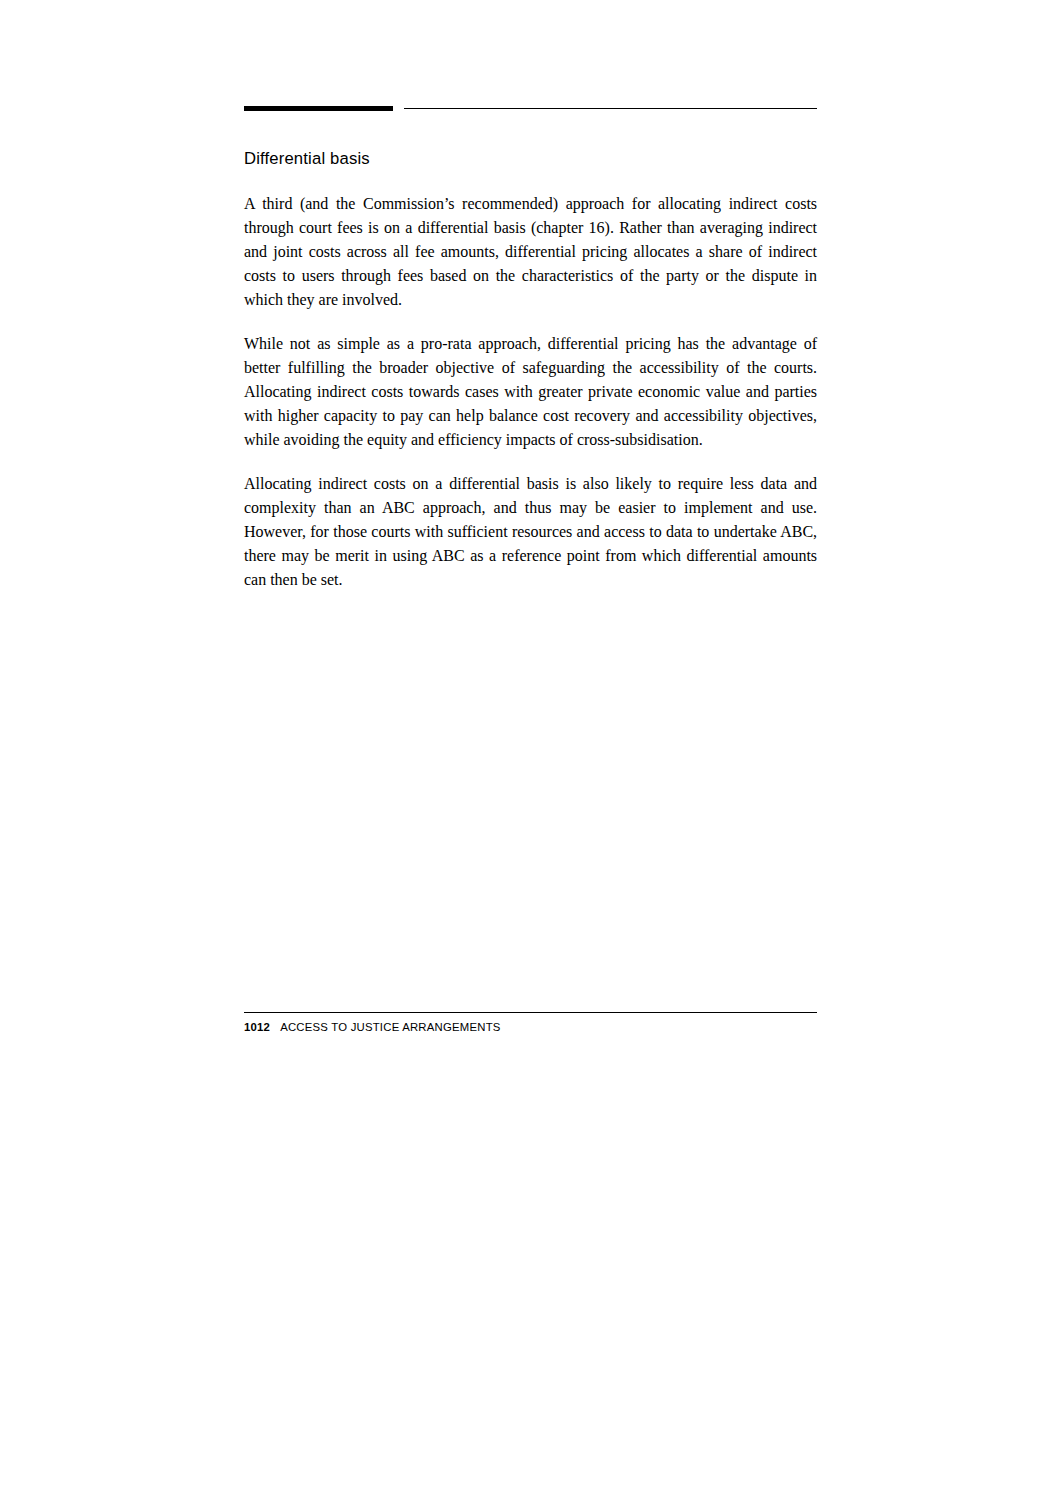Differential basis
A third (and the Commission’s recommended) approach for allocating indirect costs through court fees is on a differential basis (chapter 16). Rather than averaging indirect and joint costs across all fee amounts, differential pricing allocates a share of indirect costs to users through fees based on the characteristics of the party or the dispute in which they are involved.
While not as simple as a pro-rata approach, differential pricing has the advantage of better fulfilling the broader objective of safeguarding the accessibility of the courts. Allocating indirect costs towards cases with greater private economic value and parties with higher capacity to pay can help balance cost recovery and accessibility objectives, while avoiding the equity and efficiency impacts of cross-subsidisation.
Allocating indirect costs on a differential basis is also likely to require less data and complexity than an ABC approach, and thus may be easier to implement and use. However, for those courts with sufficient resources and access to data to undertake ABC, there may be merit in using ABC as a reference point from which differential amounts can then be set.
1012 ACCESS TO JUSTICE ARRANGEMENTS